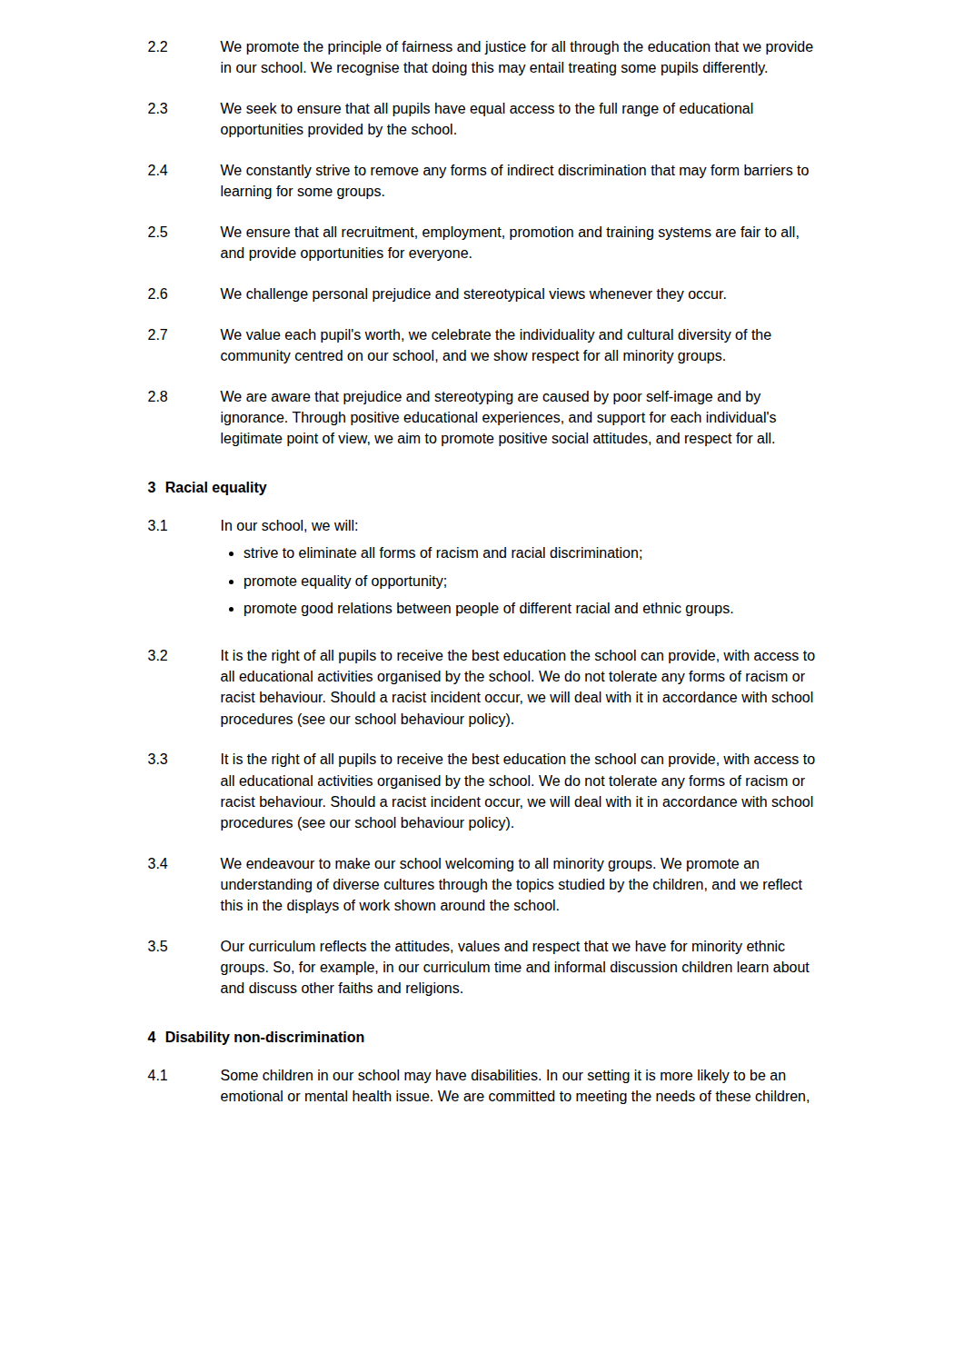2.2
We promote the principle of fairness and justice for all through the education that we provide in our school. We recognise that doing this may entail treating some pupils differently.
2.3
We seek to ensure that all pupils have equal access to the full range of educational opportunities provided by the school.
2.4
We constantly strive to remove any forms of indirect discrimination that may form barriers to learning for some groups.
2.5
We ensure that all recruitment, employment, promotion and training systems are fair to all, and provide opportunities for everyone.
2.6
We challenge personal prejudice and stereotypical views whenever they occur.
2.7
We value each pupil's worth, we celebrate the individuality and cultural diversity of the community centred on our school, and we show respect for all minority groups.
2.8
We are aware that prejudice and stereotyping are caused by poor self-image and by ignorance. Through positive educational experiences, and support for each individual's legitimate point of view, we aim to promote positive social attitudes, and respect for all.
3 Racial equality
3.1
In our school, we will:
strive to eliminate all forms of racism and racial discrimination;
promote equality of opportunity;
promote good relations between people of different racial and ethnic groups.
3.2
It is the right of all pupils to receive the best education the school can provide, with access to all educational activities organised by the school. We do not tolerate any forms of racism or racist behaviour. Should a racist incident occur, we will deal with it in accordance with school procedures (see our school behaviour policy).
3.3
It is the right of all pupils to receive the best education the school can provide, with access to all educational activities organised by the school. We do not tolerate any forms of racism or racist behaviour. Should a racist incident occur, we will deal with it in accordance with school procedures (see our school behaviour policy).
3.4
We endeavour to make our school welcoming to all minority groups. We promote an understanding of diverse cultures through the topics studied by the children, and we reflect this in the displays of work shown around the school.
3.5
Our curriculum reflects the attitudes, values and respect that we have for minority ethnic groups. So, for example, in our curriculum time and informal discussion children learn about and discuss other faiths and religions.
4 Disability non-discrimination
4.1
Some children in our school may have disabilities. In our setting it is more likely to be an emotional or mental health issue. We are committed to meeting the needs of these children,